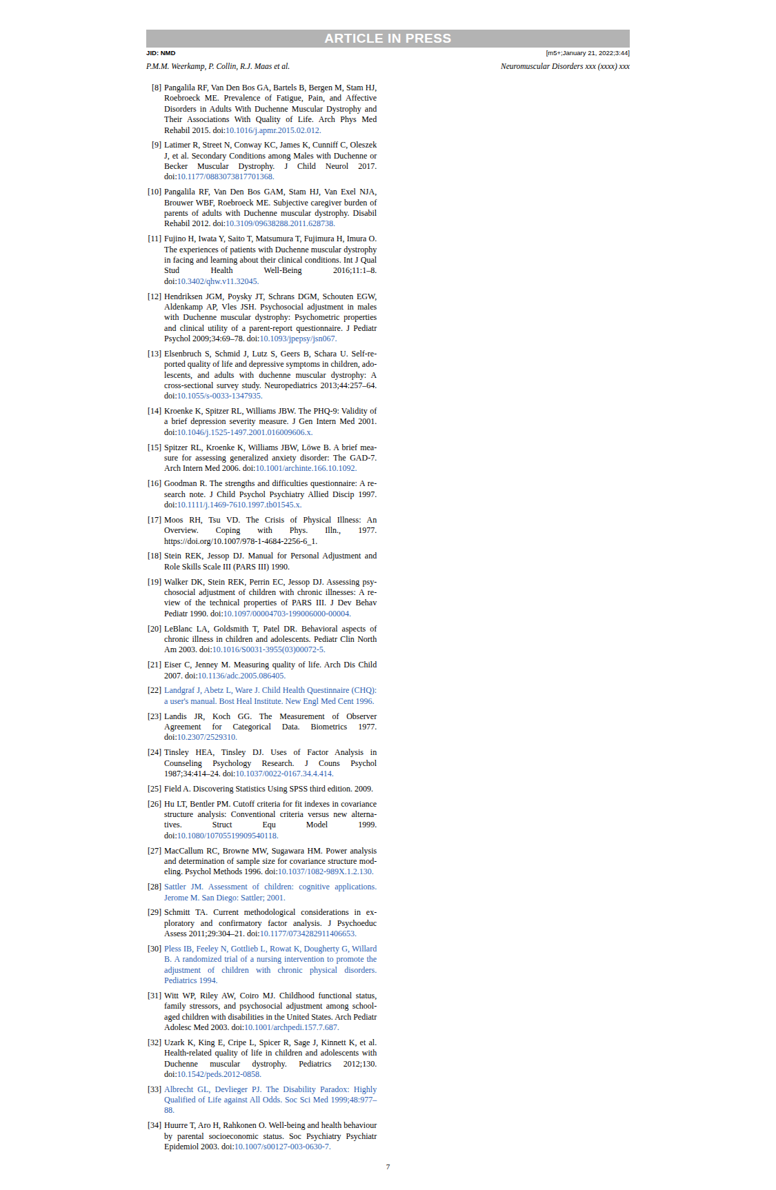ARTICLE IN PRESS
JID: NMD
[m5+;January 21, 2022;3:44]
P.M.M. Weerkamp, P. Collin, R.J. Maas et al.
Neuromuscular Disorders xxx (xxxx) xxx
[8] Pangalila RF, Van Den Bos GA, Bartels B, Bergen M, Stam HJ, Roebroeck ME. Prevalence of Fatigue, Pain, and Affective Disorders in Adults With Duchenne Muscular Dystrophy and Their Associations With Quality of Life. Arch Phys Med Rehabil 2015. doi:10.1016/j.apmr.2015.02.012.
[9] Latimer R, Street N, Conway KC, James K, Cunniff C, Oleszek J, et al. Secondary Conditions among Males with Duchenne or Becker Muscular Dystrophy. J Child Neurol 2017. doi:10.1177/0883073817701368.
[10] Pangalila RF, Van Den Bos GAM, Stam HJ, Van Exel NJA, Brouwer WBF, Roebroeck ME. Subjective caregiver burden of parents of adults with Duchenne muscular dystrophy. Disabil Rehabil 2012. doi:10.3109/09638288.2011.628738.
[11] Fujino H, Iwata Y, Saito T, Matsumura T, Fujimura H, Imura O. The experiences of patients with Duchenne muscular dystrophy in facing and learning about their clinical conditions. Int J Qual Stud Health Well-Being 2016;11:1–8. doi:10.3402/qhw.v11.32045.
[12] Hendriksen JGM, Poysky JT, Schrans DGM, Schouten EGW, Aldenkamp AP, Vles JSH. Psychosocial adjustment in males with Duchenne muscular dystrophy: Psychometric properties and clinical utility of a parent-report questionnaire. J Pediatr Psychol 2009;34:69–78. doi:10.1093/jpepsy/jsn067.
[13] Elsenbruch S, Schmid J, Lutz S, Geers B, Schara U. Self-reported quality of life and depressive symptoms in children, adolescents, and adults with duchenne muscular dystrophy: A cross-sectional survey study. Neuropediatrics 2013;44:257–64. doi:10.1055/s-0033-1347935.
[14] Kroenke K, Spitzer RL, Williams JBW. The PHQ-9: Validity of a brief depression severity measure. J Gen Intern Med 2001. doi:10.1046/j.1525-1497.2001.016009606.x.
[15] Spitzer RL, Kroenke K, Williams JBW, Löwe B. A brief measure for assessing generalized anxiety disorder: The GAD-7. Arch Intern Med 2006. doi:10.1001/archinte.166.10.1092.
[16] Goodman R. The strengths and difficulties questionnaire: A research note. J Child Psychol Psychiatry Allied Discip 1997. doi:10.1111/j.1469-7610.1997.tb01545.x.
[17] Moos RH, Tsu VD. The Crisis of Physical Illness: An Overview. Coping with Phys. Illn., 1977. https://doi.org/10.1007/978-1-4684-2256-6_1.
[18] Stein REK, Jessop DJ. Manual for Personal Adjustment and Role Skills Scale III (PARS III) 1990.
[19] Walker DK, Stein REK, Perrin EC, Jessop DJ. Assessing psychosocial adjustment of children with chronic illnesses: A review of the technical properties of PARS III. J Dev Behav Pediatr 1990. doi:10.1097/00004703-199006000-00004.
[20] LeBlanc LA, Goldsmith T, Patel DR. Behavioral aspects of chronic illness in children and adolescents. Pediatr Clin North Am 2003. doi:10.1016/S0031-3955(03)00072-5.
[21] Eiser C, Jenney M. Measuring quality of life. Arch Dis Child 2007. doi:10.1136/adc.2005.086405.
[22] Landgraf J, Abetz L, Ware J. Child Health Questinnaire (CHQ): a user's manual. Bost Heal Institute. New Engl Med Cent 1996.
[23] Landis JR, Koch GG. The Measurement of Observer Agreement for Categorical Data. Biometrics 1977. doi:10.2307/2529310.
[24] Tinsley HEA, Tinsley DJ. Uses of Factor Analysis in Counseling Psychology Research. J Couns Psychol 1987;34:414–24. doi:10.1037/0022-0167.34.4.414.
[25] Field A. Discovering Statistics Using SPSS third edition. 2009.
[26] Hu LT, Bentler PM. Cutoff criteria for fit indexes in covariance structure analysis: Conventional criteria versus new alternatives. Struct Equ Model 1999. doi:10.1080/10705519909540118.
[27] MacCallum RC, Browne MW, Sugawara HM. Power analysis and determination of sample size for covariance structure modeling. Psychol Methods 1996. doi:10.1037/1082-989X.1.2.130.
[28] Sattler JM. Assessment of children: cognitive applications. Jerome M. San Diego: Sattler; 2001.
[29] Schmitt TA. Current methodological considerations in exploratory and confirmatory factor analysis. J Psychoeduc Assess 2011;29:304–21. doi:10.1177/0734282911406653.
[30] Pless IB, Feeley N, Gottlieb L, Rowat K, Dougherty G, Willard B. A randomized trial of a nursing intervention to promote the adjustment of children with chronic physical disorders. Pediatrics 1994.
[31] Witt WP, Riley AW, Coiro MJ. Childhood functional status, family stressors, and psychosocial adjustment among school-aged children with disabilities in the United States. Arch Pediatr Adolesc Med 2003. doi:10.1001/archpedi.157.7.687.
[32] Uzark K, King E, Cripe L, Spicer R, Sage J, Kinnett K, et al. Health-related quality of life in children and adolescents with Duchenne muscular dystrophy. Pediatrics 2012;130. doi:10.1542/peds.2012-0858.
[33] Albrecht GL, Devlieger PJ. The Disability Paradox: Highly Qualified of Life against All Odds. Soc Sci Med 1999;48:977–88.
[34] Huurre T, Aro H, Rahkonen O. Well-being and health behaviour by parental socioeconomic status. Soc Psychiatry Psychiatr Epidemiol 2003. doi:10.1007/s00127-003-0630-7.
7